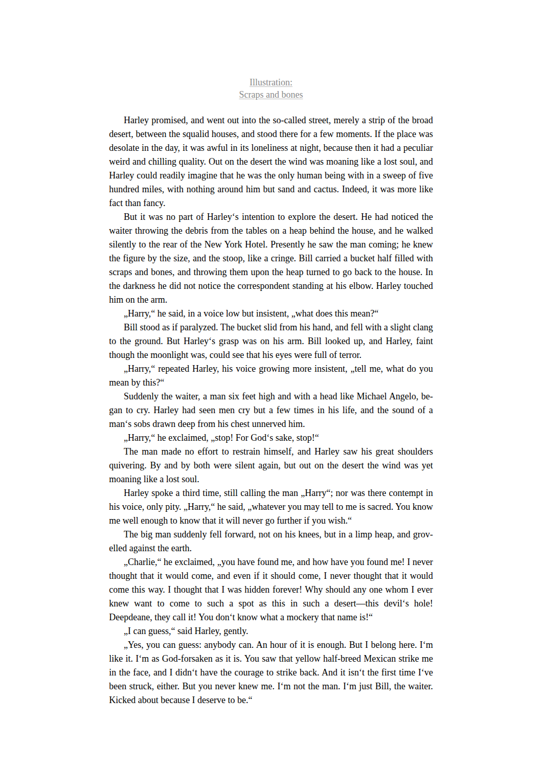Illustration: Scraps and bones
Harley promised, and went out into the so-called street, merely a strip of the broad desert, between the squalid houses, and stood there for a few moments. If the place was desolate in the day, it was awful in its loneliness at night, because then it had a peculiar weird and chilling quality. Out on the desert the wind was moaning like a lost soul, and Harley could readily imagine that he was the only human being with in a sweep of five hundred miles, with nothing around him but sand and cactus. Indeed, it was more like fact than fancy.
But it was no part of Harley‘s intention to explore the desert. He had noticed the waiter throwing the debris from the tables on a heap behind the house, and he walked silently to the rear of the New York Hotel. Presently he saw the man coming; he knew the figure by the size, and the stoop, like a cringe. Bill carried a bucket half filled with scraps and bones, and throwing them upon the heap turned to go back to the house. In the darkness he did not notice the correspondent standing at his elbow. Harley touched him on the arm.
„Harry,“ he said, in a voice low but insistent, „what does this mean?“
Bill stood as if paralyzed. The bucket slid from his hand, and fell with a slight clang to the ground. But Harley‘s grasp was on his arm. Bill looked up, and Harley, faint though the moonlight was, could see that his eyes were full of terror.
„Harry,“ repeated Harley, his voice growing more insistent, „tell me, what do you mean by this?“
Suddenly the waiter, a man six feet high and with a head like Michael Angelo, began to cry. Harley had seen men cry but a few times in his life, and the sound of a man‘s sobs drawn deep from his chest unnerved him.
„Harry,“ he exclaimed, „stop! For God‘s sake, stop!“
The man made no effort to restrain himself, and Harley saw his great shoulders quivering. By and by both were silent again, but out on the desert the wind was yet moaning like a lost soul.
Harley spoke a third time, still calling the man „Harry“; nor was there contempt in his voice, only pity. „Harry,“ he said, „whatever you may tell to me is sacred. You know me well enough to know that it will never go further if you wish.“
The big man suddenly fell forward, not on his knees, but in a limp heap, and grovelled against the earth.
„Charlie,“ he exclaimed, „you have found me, and how have you found me! I never thought that it would come, and even if it should come, I never thought that it would come this way. I thought that I was hidden forever! Why should any one whom I ever knew want to come to such a spot as this in such a desert—this devil‘s hole! Deepdeane, they call it! You don‘t know what a mockery that name is!“
„I can guess,“ said Harley, gently.
„Yes, you can guess: anybody can. An hour of it is enough. But I belong here. I‘m like it. I‘m as God-forsaken as it is. You saw that yellow half-breed Mexican strike me in the face, and I didn‘t have the courage to strike back. And it isn‘t the first time I‘ve been struck, either. But you never knew me. I‘m not the man. I‘m just Bill, the waiter. Kicked about because I deserve to be.“